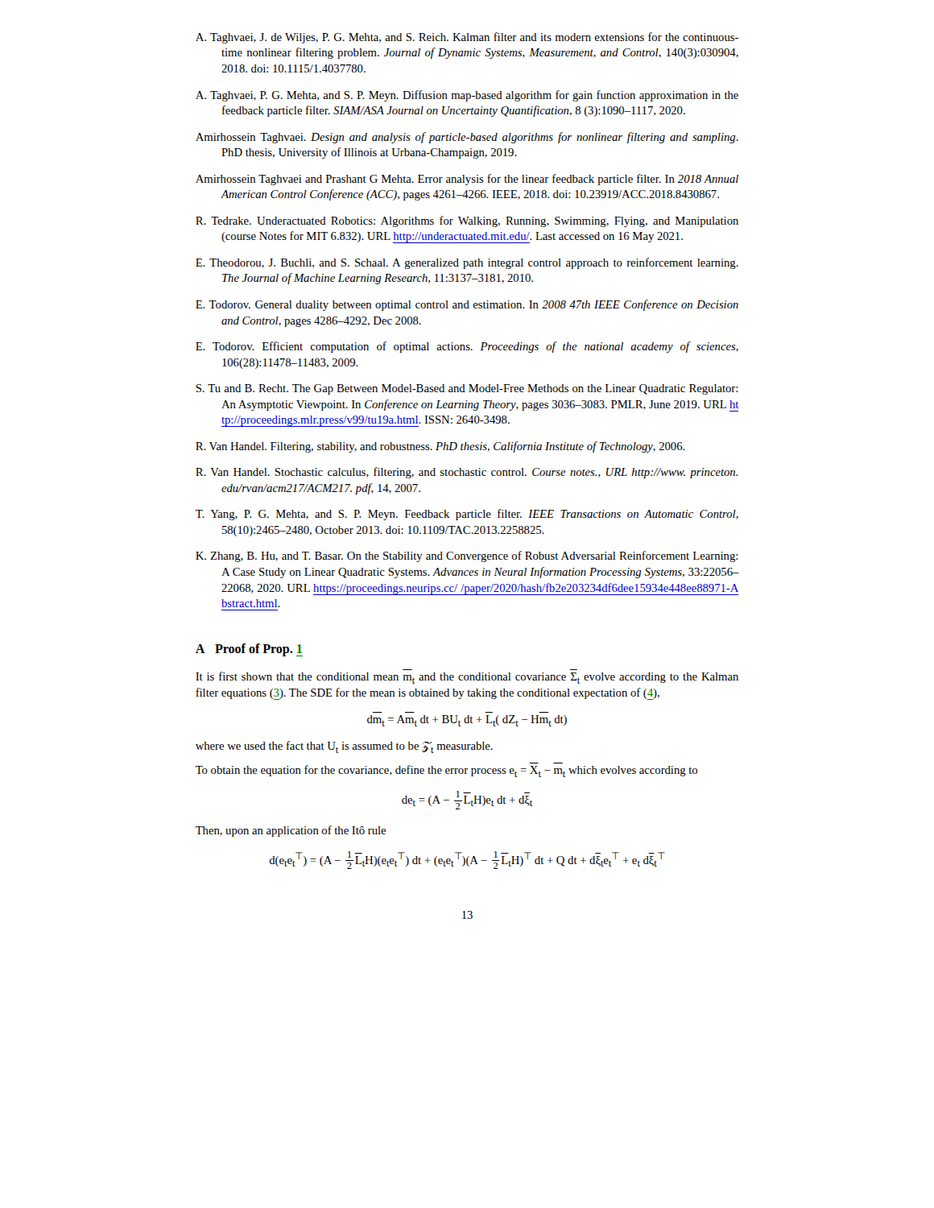A. Taghvaei, J. de Wiljes, P. G. Mehta, and S. Reich. Kalman filter and its modern extensions for the continuous-time nonlinear filtering problem. Journal of Dynamic Systems, Measurement, and Control, 140(3):030904, 2018. doi: 10.1115/1.4037780.
A. Taghvaei, P. G. Mehta, and S. P. Meyn. Diffusion map-based algorithm for gain function approximation in the feedback particle filter. SIAM/ASA Journal on Uncertainty Quantification, 8 (3):1090–1117, 2020.
Amirhossein Taghvaei. Design and analysis of particle-based algorithms for nonlinear filtering and sampling. PhD thesis, University of Illinois at Urbana-Champaign, 2019.
Amirhossein Taghvaei and Prashant G Mehta. Error analysis for the linear feedback particle filter. In 2018 Annual American Control Conference (ACC), pages 4261–4266. IEEE, 2018. doi: 10.23919/ACC.2018.8430867.
R. Tedrake. Underactuated Robotics: Algorithms for Walking, Running, Swimming, Flying, and Manipulation (course Notes for MIT 6.832). URL http://underactuated.mit.edu/. Last accessed on 16 May 2021.
E. Theodorou, J. Buchli, and S. Schaal. A generalized path integral control approach to reinforcement learning. The Journal of Machine Learning Research, 11:3137–3181, 2010.
E. Todorov. General duality between optimal control and estimation. In 2008 47th IEEE Conference on Decision and Control, pages 4286–4292, Dec 2008.
E. Todorov. Efficient computation of optimal actions. Proceedings of the national academy of sciences, 106(28):11478–11483, 2009.
S. Tu and B. Recht. The Gap Between Model-Based and Model-Free Methods on the Linear Quadratic Regulator: An Asymptotic Viewpoint. In Conference on Learning Theory, pages 3036–3083. PMLR, June 2019. URL http://proceedings.mlr.press/v99/tu19a.html. ISSN: 2640-3498.
R. Van Handel. Filtering, stability, and robustness. PhD thesis, California Institute of Technology, 2006.
R. Van Handel. Stochastic calculus, filtering, and stochastic control. Course notes., URL http://www. princeton. edu/rvan/acm217/ACM217. pdf, 14, 2007.
T. Yang, P. G. Mehta, and S. P. Meyn. Feedback particle filter. IEEE Transactions on Automatic Control, 58(10):2465–2480, October 2013. doi: 10.1109/TAC.2013.2258825.
K. Zhang, B. Hu, and T. Basar. On the Stability and Convergence of Robust Adversarial Reinforcement Learning: A Case Study on Linear Quadratic Systems. Advances in Neural Information Processing Systems, 33:22056–22068, 2020. URL https://proceedings.neurips.cc/ /paper/2020/hash/fb2e203234df6dee15934e448ee88971-Abstract.html.
AProof of Prop. 1
It is first shown that the conditional mean mt and the conditional covariance Σt evolve according to the Kalman filter equations (3). The SDE for the mean is obtained by taking the conditional expectation of (4),
dmt = Amt dt + BUt dt + Lt( dZt − Hmt dt)
where we used the fact that Ut is assumed to be 𝒵t measurable.
To obtain the equation for the covariance, define the error process et = Xt − mt which evolves according to
det = (A − 12 LtH)et dt + dξt
Then, upon an application of the Itô rule
d(etet⊤) = (A − 12 LtH)(etet⊤) dt + (etet⊤)(A − 12 LtH)⊤ dt + Q dt + dξtet⊤ + et dξt⊤
13